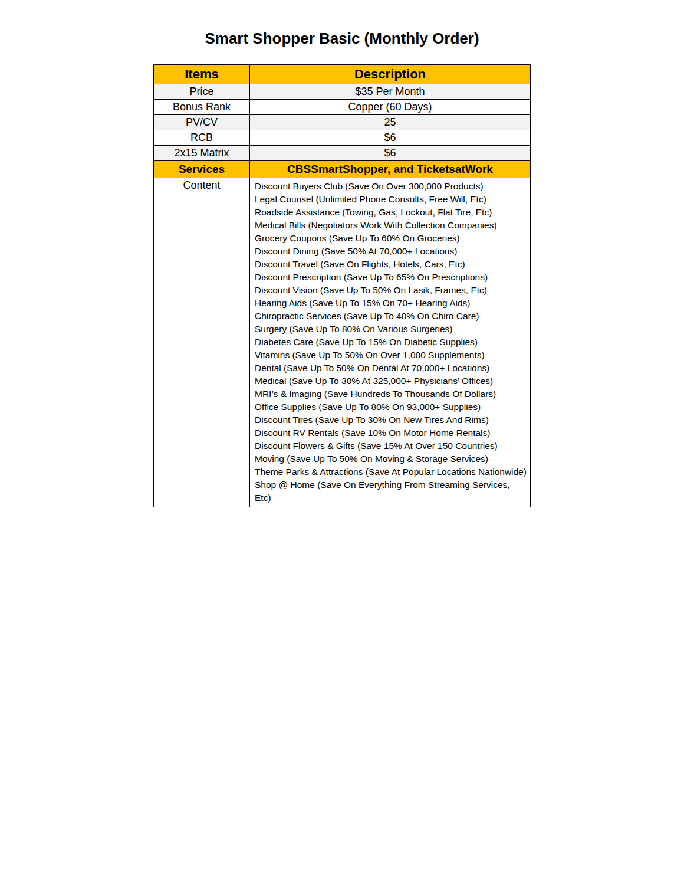Smart Shopper Basic (Monthly Order)
| Items | Description |
| --- | --- |
| Price | $35 Per Month |
| Bonus Rank | Copper (60 Days) |
| PV/CV | 25 |
| RCB | $6 |
| 2x15 Matrix | $6 |
| Services | CBSSmartShopper, and TicketsatWork |
| Content | Discount Buyers Club (Save On Over 300,000 Products) Legal Counsel (Unlimited Phone Consults, Free Will, Etc) Roadside Assistance (Towing, Gas, Lockout, Flat Tire, Etc) Medical Bills (Negotiators Work With Collection Companies) Grocery Coupons (Save Up To 60% On Groceries) Discount Dining (Save 50% At 70,000+ Locations) Discount Travel (Save On Flights, Hotels, Cars, Etc) Discount Prescription (Save Up To 65% On Prescriptions) Discount Vision (Save Up To 50% On Lasik, Frames, Etc) Hearing Aids (Save Up To 15% On 70+ Hearing Aids) Chiropractic Services (Save Up To 40% On Chiro Care) Surgery (Save Up To 80% On Various Surgeries) Diabetes Care (Save Up To 15% On Diabetic Supplies) Vitamins (Save Up To 50% On Over 1,000 Supplements) Dental (Save Up To 50% On Dental At 70,000+ Locations) Medical (Save Up To 30% At 325,000+ Physicians’ Offices) MRI’s & Imaging (Save Hundreds To Thousands Of Dollars) Office Supplies (Save Up To 80% On 93,000+ Supplies) Discount Tires (Save Up To 30% On New Tires And Rims) Discount RV Rentals (Save 10% On Motor Home Rentals) Discount Flowers & Gifts (Save 15% At Over 150 Countries) Moving (Save Up To 50% On Moving & Storage Services) Theme Parks & Attractions (Save At Popular Locations Nationwide) Shop @ Home (Save On Everything From Streaming Services, Etc) |